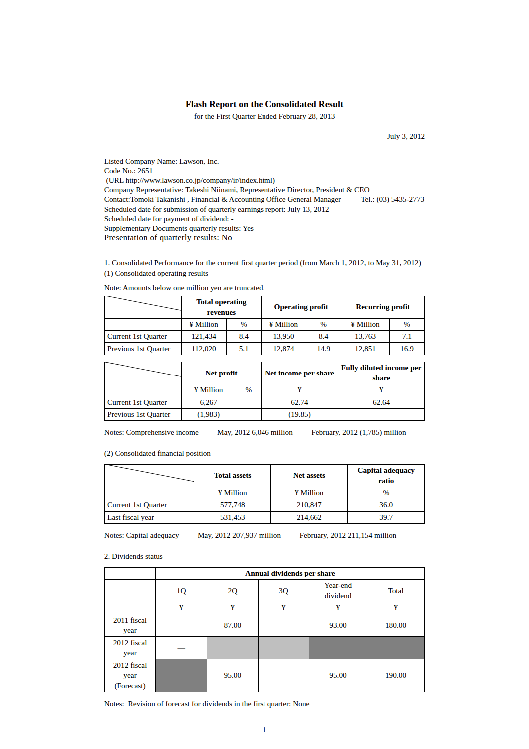Flash Report on the Consolidated Result
for the First Quarter Ended February 28, 2013
July 3, 2012
Listed Company Name: Lawson, Inc.
Code No.: 2651
(URL http://www.lawson.co.jp/company/ir/index.html)
Company Representative: Takeshi Niinami, Representative Director, President & CEO
Contact:Tomoki Takanishi , Financial & Accounting Office General Manager Tel.: (03) 5435-2773
Scheduled date for submission of quarterly earnings report: July 13, 2012
Scheduled date for payment of dividend: -
Supplementary Documents quarterly results: Yes
Presentation of quarterly results: No
1. Consolidated Performance for the current first quarter period (from March 1, 2012, to May 31, 2012)
(1) Consolidated operating results
Note: Amounts below one million yen are truncated.
| | Total operating revenues | Operating profit | Recurring profit |
| | ¥ Million | % | ¥ Million | % | ¥ Million | % |
| Current 1st Quarter | 121,434 | 8.4 | 13,950 | 8.4 | 13,763 | 7.1 |
| Previous 1st Quarter | 112,020 | 5.1 | 12,874 | 14.9 | 12,851 | 16.9 |
| | Net profit | Net income per share | Fully diluted income per share |
| | ¥ Million | % | ¥ | ¥ |
| Current 1st Quarter | 6,267 | — | 62.74 | 62.64 |
| Previous 1st Quarter | (1,983) | — | (19.85) | — |
Notes: Comprehensive income May, 2012 6,046 million February, 2012 (1,785) million
(2) Consolidated financial position
| | Total assets | Net assets | Capital adequacy ratio |
| | ¥ Million | ¥ Million | % |
| Current 1st Quarter | 577,748 | 210,847 | 36.0 |
| Last fiscal year | 531,453 | 214,662 | 39.7 |
Notes: Capital adequacy May, 2012 207,937 million February, 2012 211,154 million
2. Dividends status
| | Annual dividends per share |
| | 1Q | 2Q | 3Q | Year-end dividend | Total |
| | ¥ | ¥ | ¥ | ¥ | ¥ |
| 2011 fiscal year | — | 87.00 | — | 93.00 | 180.00 |
| 2012 fiscal year | — | | | | |
| 2012 fiscal year (Forecast) | | 95.00 | — | 95.00 | 190.00 |
Notes: Revision of forecast for dividends in the first quarter: None
1